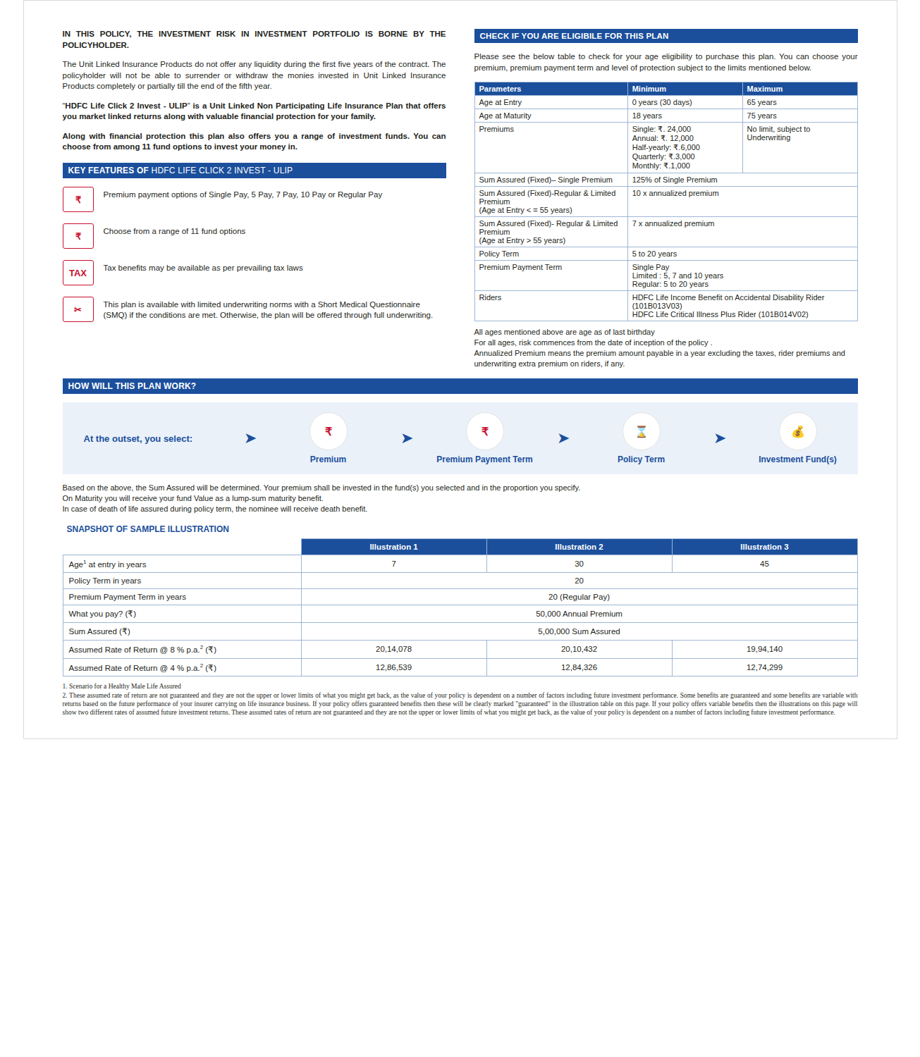IN THIS POLICY, THE INVESTMENT RISK IN INVESTMENT PORTFOLIO IS BORNE BY THE POLICYHOLDER.
The Unit Linked Insurance Products do not offer any liquidity during the first five years of the contract. The policyholder will not be able to surrender or withdraw the monies invested in Unit Linked Insurance Products completely or partially till the end of the fifth year.
“HDFC Life Click 2 Invest - ULIP” is a Unit Linked Non Participating Life Insurance Plan that offers you market linked returns along with valuable financial protection for your family.
Along with financial protection this plan also offers you a range of investment funds. You can choose from among 11 fund options to invest your money in.
KEY FEATURES OF HDFC LIFE CLICK 2 INVEST - ULIP
₹
Premium payment options of Single Pay, 5 Pay, 7 Pay, 10 Pay or Regular Pay
₹
Choose from a range of 11 fund options
TAX
Tax benefits may be available as per prevailing tax laws
✂
This plan is available with limited underwriting norms with a Short Medical Questionnaire (SMQ) if the conditions are met. Otherwise, the plan will be offered through full underwriting.
CHECK IF YOU ARE ELIGIBILE FOR THIS PLAN
Please see the below table to check for your age eligibility to purchase this plan. You can choose your premium, premium payment term and level of protection subject to the limits mentioned below.
| Parameters | Minimum | Maximum |
| --- | --- | --- |
| Age at Entry | 0 years (30 days) | 65 years |
| Age at Maturity | 18 years | 75 years |
| Premiums | Single: ₹. 24,000 Annual: ₹. 12,000 Half-yearly: ₹.6,000 Quarterly: ₹.3,000 Monthly: ₹.1,000 | No limit, subject to Underwriting |
| Sum Assured (Fixed)– Single Premium | 125% of Single Premium |
| Sum Assured (Fixed)-Regular & Limited Premium (Age at Entry < = 55 years) | 10 x annualized premium |
| Sum Assured (Fixed)- Regular & Limited Premium (Age at Entry > 55 years) | 7 x annualized premium |
| Policy Term | 5 to 20 years |
| Premium Payment Term | Single Pay Limited : 5, 7 and 10 years Regular: 5 to 20 years |
| Riders | HDFC Life Income Benefit on Accidental Disability Rider (101B013V03) HDFC Life Critical Illness Plus Rider (101B014V02) |
All ages mentioned above are age as of last birthday
For all ages, risk commences from the date of inception of the policy .
Annualized Premium means the premium amount payable in a year excluding the taxes, rider premiums and underwriting extra premium on riders, if any.
HOW WILL THIS PLAN WORK?
At the outset, you select:
➤
₹
Premium
➤
₹
Premium Payment Term
➤
⌛
Policy Term
➤
💰
Investment Fund(s)
Based on the above, the Sum Assured will be determined. Your premium shall be invested in the fund(s) you selected and in the proportion you specify.
On Maturity you will receive your fund Value as a lump-sum maturity benefit.
In case of death of life assured during policy term, the nominee will receive death benefit.
SNAPSHOT OF SAMPLE ILLUSTRATION
| | Illustration 1 | Illustration 2 | Illustration 3 |
| --- | --- | --- | --- |
| Age 1 at entry in years | 7 | 30 | 45 |
| Policy Term in years | 20 |
| Premium Payment Term in years | 20 (Regular Pay) |
| What you pay? (₹) | 50,000 Annual Premium |
| Sum Assured (₹) | 5,00,000 Sum Assured |
| Assumed Rate of Return @ 8 % p.a. 2 (₹) | 20,14,078 | 20,10,432 | 19,94,140 |
| Assumed Rate of Return @ 4 % p.a. 2 (₹) | 12,86,539 | 12,84,326 | 12,74,299 |
1. Scenario for a Healthy Male Life Assured
2. These assumed rate of return are not guaranteed and they are not the upper or lower limits of what you might get back, as the value of your policy is dependent on a number of factors including future investment performance. Some benefits are guaranteed and some benefits are variable with returns based on the future performance of your insurer carrying on life insurance business. If your policy offers guaranteed benefits then these will be clearly marked "guaranteed" in the illustration table on this page. If your policy offers variable benefits then the illustrations on this page will show two different rates of assumed future investment returns. These assumed rates of return are not guaranteed and they are not the upper or lower limits of what you might get back, as the value of your policy is dependent on a number of factors including future investment performance.